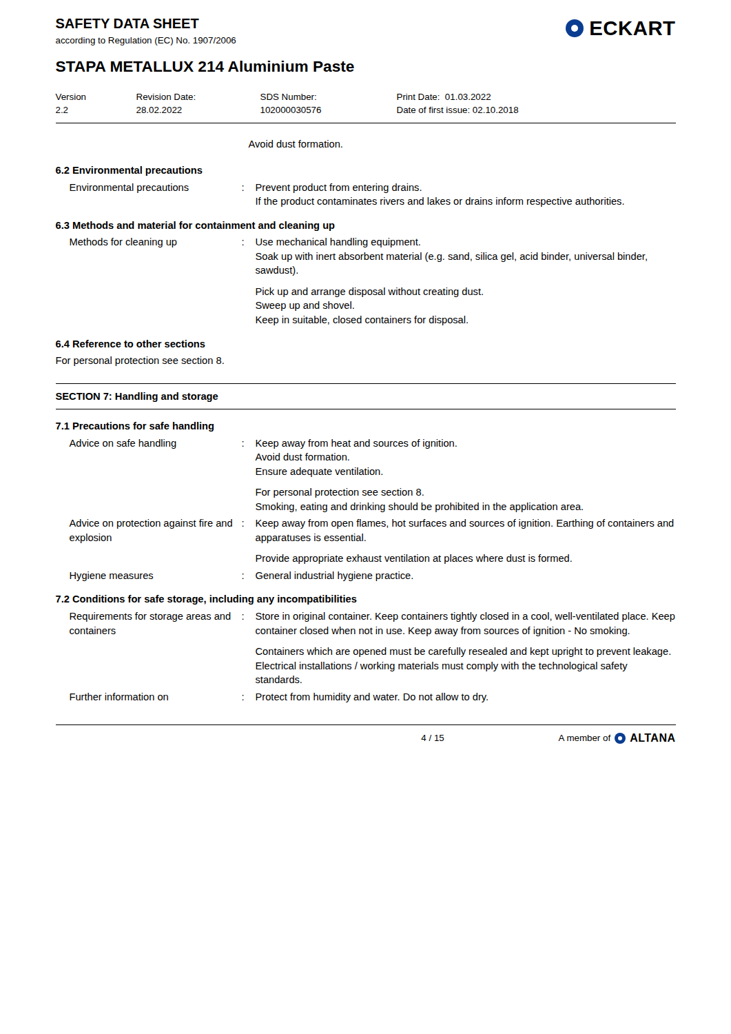SAFETY DATA SHEET
according to Regulation (EC) No. 1907/2006
ECKART
STAPA METALLUX 214 Aluminium Paste
| Version 2.2 | Revision Date: 28.02.2022 | SDS Number: 102000030576 | Print Date: 01.03.2022 Date of first issue: 02.10.2018 |
Avoid dust formation.
6.2 Environmental precautions
Environmental precautions
:
Prevent product from entering drains.
If the product contaminates rivers and lakes or drains inform respective authorities.
6.3 Methods and material for containment and cleaning up
Methods for cleaning up
:
Use mechanical handling equipment.
Soak up with inert absorbent material (e.g. sand, silica gel, acid binder, universal binder, sawdust).
Pick up and arrange disposal without creating dust.
Sweep up and shovel.
Keep in suitable, closed containers for disposal.
6.4 Reference to other sections
For personal protection see section 8.
SECTION 7: Handling and storage
7.1 Precautions for safe handling
Advice on safe handling
:
Keep away from heat and sources of ignition.
Avoid dust formation.
Ensure adequate ventilation.
For personal protection see section 8.
Smoking, eating and drinking should be prohibited in the application area.
Advice on protection against fire and explosion
:
Keep away from open flames, hot surfaces and sources of ignition. Earthing of containers and apparatuses is essential.
Provide appropriate exhaust ventilation at places where dust is formed.
Hygiene measures
:
General industrial hygiene practice.
7.2 Conditions for safe storage, including any incompatibilities
Requirements for storage areas and containers
:
Store in original container. Keep containers tightly closed in a cool, well-ventilated place. Keep container closed when not in use. Keep away from sources of ignition - No smoking.
Containers which are opened must be carefully resealed and kept upright to prevent leakage. Electrical installations / working materials must comply with the technological safety standards.
Further information on
:
Protect from humidity and water. Do not allow to dry.
4 / 15
A member of ALTANA